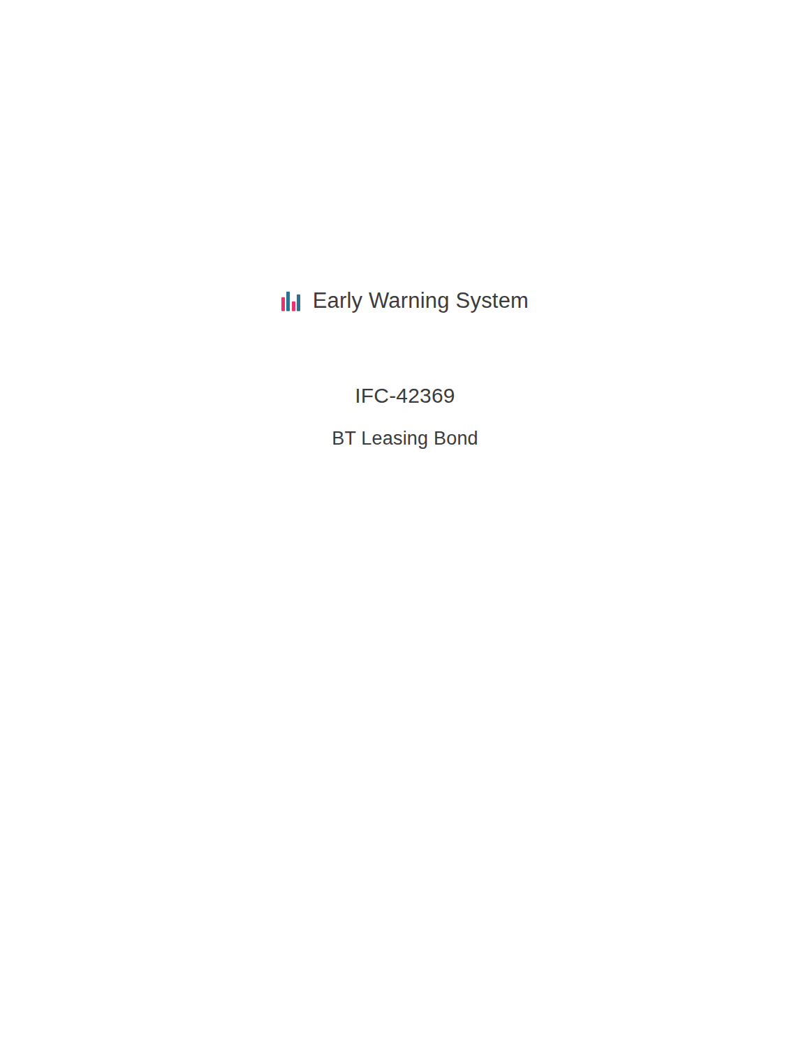Early Warning System
IFC-42369
BT Leasing Bond